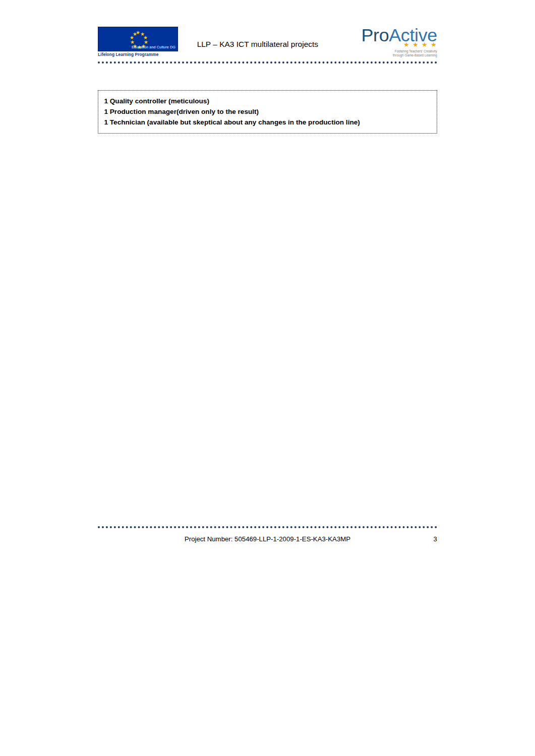★ ★ ★ ★ ★ ★ ★ ★ ★ ★
Education and Culture DG
Lifelong Learning Programme
LLP – KA3 ICT multilateral projects
Pro Active
★ ★ ★ ★
Fostering Teachers' Creativity
through Game-Based Learning
1 Quality controller (meticulous)
1 Production manager(driven only to the result)
1 Technician (available but skeptical about any changes in the production line)
Project Number: 505469-LLP-1-2009-1-ES-KA3-KA3MP
3